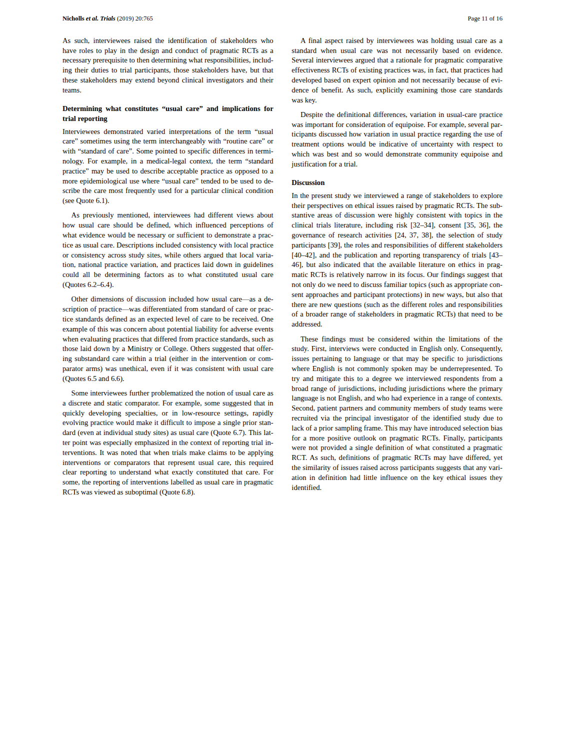Nicholls et al. Trials (2019) 20:765
Page 11 of 16
As such, interviewees raised the identification of stakeholders who have roles to play in the design and conduct of pragmatic RCTs as a necessary prerequisite to then determining what responsibilities, including their duties to trial participants, those stakeholders have, but that these stakeholders may extend beyond clinical investigators and their teams.
Determining what constitutes “usual care” and implications for trial reporting
Interviewees demonstrated varied interpretations of the term “usual care” sometimes using the term interchangeably with “routine care” or with “standard of care”. Some pointed to specific differences in terminology. For example, in a medical-legal context, the term “standard practice” may be used to describe acceptable practice as opposed to a more epidemiological use where “usual care” tended to be used to describe the care most frequently used for a particular clinical condition (see Quote 6.1).
As previously mentioned, interviewees had different views about how usual care should be defined, which influenced perceptions of what evidence would be necessary or sufficient to demonstrate a practice as usual care. Descriptions included consistency with local practice or consistency across study sites, while others argued that local variation, national practice variation, and practices laid down in guidelines could all be determining factors as to what constituted usual care (Quotes 6.2–6.4).
Other dimensions of discussion included how usual care—as a description of practice—was differentiated from standard of care or practice standards defined as an expected level of care to be received. One example of this was concern about potential liability for adverse events when evaluating practices that differed from practice standards, such as those laid down by a Ministry or College. Others suggested that offering substandard care within a trial (either in the intervention or comparator arms) was unethical, even if it was consistent with usual care (Quotes 6.5 and 6.6).
Some interviewees further problematized the notion of usual care as a discrete and static comparator. For example, some suggested that in quickly developing specialties, or in low-resource settings, rapidly evolving practice would make it difficult to impose a single prior standard (even at individual study sites) as usual care (Quote 6.7). This latter point was especially emphasized in the context of reporting trial interventions. It was noted that when trials make claims to be applying interventions or comparators that represent usual care, this required clear reporting to understand what exactly constituted that care. For some, the reporting of interventions labelled as usual care in pragmatic RCTs was viewed as suboptimal (Quote 6.8).
A final aspect raised by interviewees was holding usual care as a standard when usual care was not necessarily based on evidence. Several interviewees argued that a rationale for pragmatic comparative effectiveness RCTs of existing practices was, in fact, that practices had developed based on expert opinion and not necessarily because of evidence of benefit. As such, explicitly examining those care standards was key.
Despite the definitional differences, variation in usual-care practice was important for consideration of equipoise. For example, several participants discussed how variation in usual practice regarding the use of treatment options would be indicative of uncertainty with respect to which was best and so would demonstrate community equipoise and justification for a trial.
Discussion
In the present study we interviewed a range of stakeholders to explore their perspectives on ethical issues raised by pragmatic RCTs. The substantive areas of discussion were highly consistent with topics in the clinical trials literature, including risk [32–34], consent [35, 36], the governance of research activities [24, 37, 38], the selection of study participants [39], the roles and responsibilities of different stakeholders [40–42], and the publication and reporting transparency of trials [43–46], but also indicated that the available literature on ethics in pragmatic RCTs is relatively narrow in its focus. Our findings suggest that not only do we need to discuss familiar topics (such as appropriate consent approaches and participant protections) in new ways, but also that there are new questions (such as the different roles and responsibilities of a broader range of stakeholders in pragmatic RCTs) that need to be addressed.
These findings must be considered within the limitations of the study. First, interviews were conducted in English only. Consequently, issues pertaining to language or that may be specific to jurisdictions where English is not commonly spoken may be underrepresented. To try and mitigate this to a degree we interviewed respondents from a broad range of jurisdictions, including jurisdictions where the primary language is not English, and who had experience in a range of contexts. Second, patient partners and community members of study teams were recruited via the principal investigator of the identified study due to lack of a prior sampling frame. This may have introduced selection bias for a more positive outlook on pragmatic RCTs. Finally, participants were not provided a single definition of what constituted a pragmatic RCT. As such, definitions of pragmatic RCTs may have differed, yet the similarity of issues raised across participants suggests that any variation in definition had little influence on the key ethical issues they identified.